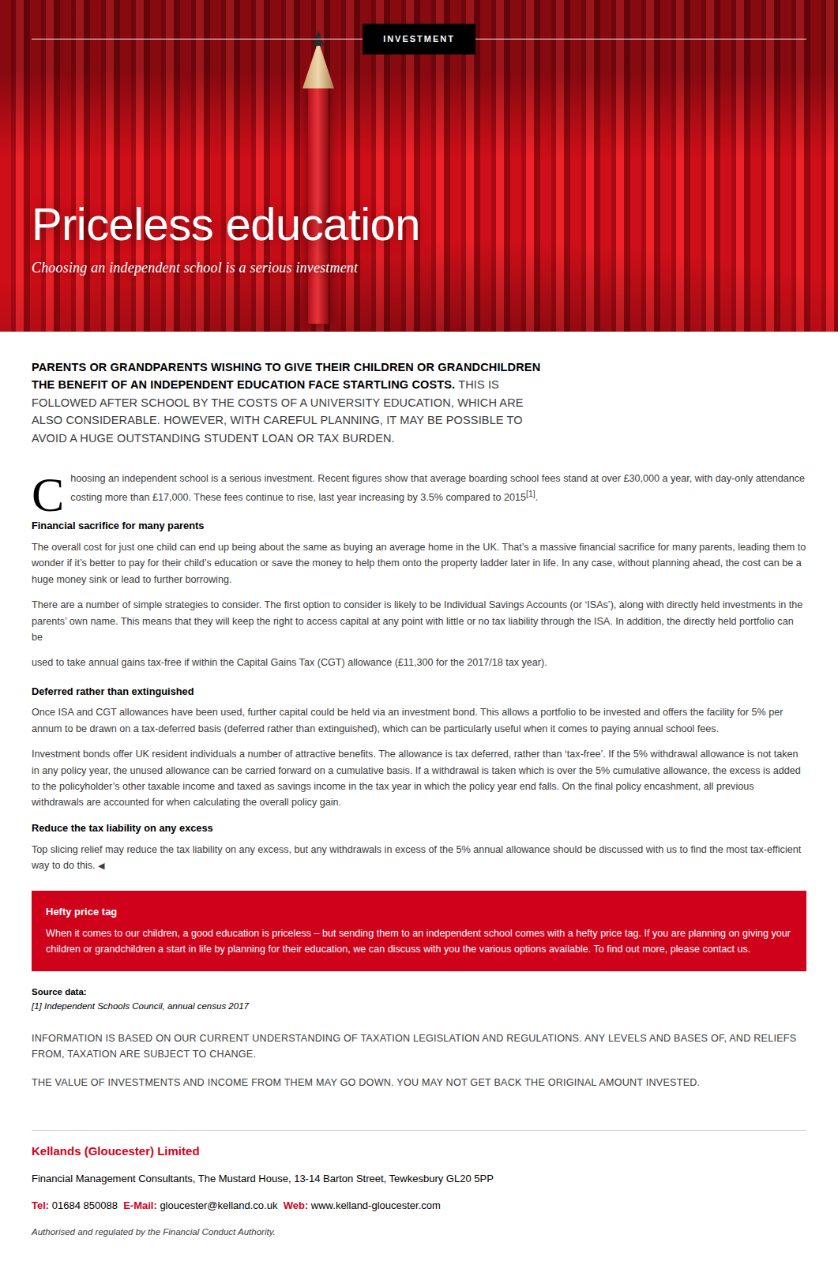INVESTMENT
Priceless education
Choosing an independent school is a serious investment
Parents or grandparents wishing to give their children or grandchildren the benefit of an independent education face startling costs. This is followed after school by the costs of a university education, which are also considerable. However, with careful planning, it may be possible to avoid a huge outstanding student loan or tax burden.
Choosing an independent school is a serious investment. Recent figures show that average boarding school fees stand at over £30,000 a year, with day-only attendance costing more than £17,000. These fees continue to rise, last year increasing by 3.5% compared to 2015[1].
Financial sacrifice for many parents
The overall cost for just one child can end up being about the same as buying an average home in the UK. That’s a massive financial sacrifice for many parents, leading them to wonder if it’s better to pay for their child’s education or save the money to help them onto the property ladder later in life. In any case, without planning ahead, the cost can be a huge money sink or lead to further borrowing.
There are a number of simple strategies to consider. The first option to consider is likely to be Individual Savings Accounts (or ‘ISAs’), along with directly held investments in the parents’ own name. This means that they will keep the right to access capital at any point with little or no tax liability through the ISA. In addition, the directly held portfolio can be
used to take annual gains tax-free if within the Capital Gains Tax (CGT) allowance (£11,300 for the 2017/18 tax year).
Deferred rather than extinguished
Once ISA and CGT allowances have been used, further capital could be held via an investment bond. This allows a portfolio to be invested and offers the facility for 5% per annum to be drawn on a tax-deferred basis (deferred rather than extinguished), which can be particularly useful when it comes to paying annual school fees.
Investment bonds offer UK resident individuals a number of attractive benefits. The allowance is tax deferred, rather than ‘tax-free’. If the 5% withdrawal allowance is not taken in any policy year, the unused allowance can be carried forward on a cumulative basis. If a withdrawal is taken which is over the 5% cumulative allowance, the excess is added to the policyholder’s other taxable income and taxed as savings income in the tax year in which the policy year end falls. On the final policy encashment, all previous withdrawals are accounted for when calculating the overall policy gain.
Reduce the tax liability on any excess
Top slicing relief may reduce the tax liability on any excess, but any withdrawals in excess of the 5% annual allowance should be discussed with us to find the most tax-efficient way to do this. ◀
Hefty price tag
When it comes to our children, a good education is priceless – but sending them to an independent school comes with a hefty price tag. If you are planning on giving your children or grandchildren a start in life by planning for their education, we can discuss with you the various options available. To find out more, please contact us.
Source data:
[1] Independent Schools Council, annual census 2017
Information is based on our current understanding of taxation legislation and regulations. Any levels and bases of, and reliefs from, taxation are subject to change.
The value of investments and income from them may go down. You may not get back the original amount invested.
Kellands (Gloucester) Limited
Financial Management Consultants, The Mustard House, 13-14 Barton Street, Tewkesbury GL20 5PP
Tel: 01684 850088 E-Mail: gloucester@kelland.co.uk Web: www.kelland-gloucester.com
Authorised and regulated by the Financial Conduct Authority.